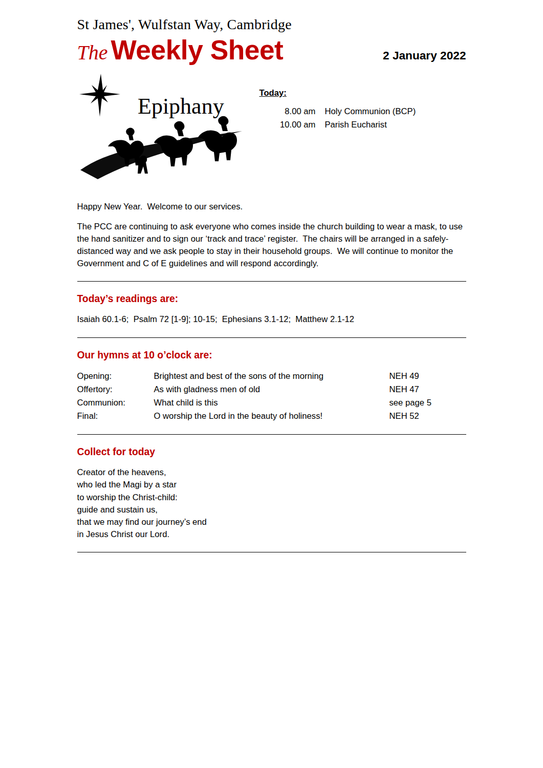St James', Wulfstan Way, Cambridge
The Weekly Sheet
2 January 2022
Epiphany — star and the three kings on camels Epiphany
Today:
| 8.00 am | Holy Communion (BCP) |
| 10.00 am | Parish Eucharist |
Happy New Year. Welcome to our services.
The PCC are continuing to ask everyone who comes inside the church building to wear a mask, to use the hand sanitizer and to sign our ‘track and trace’ register. The chairs will be arranged in a safely-distanced way and we ask people to stay in their household groups. We will continue to monitor the Government and C of E guidelines and will respond accordingly.
Today’s readings are:
Isaiah 60.1-6; Psalm 72 [1-9]; 10-15; Ephesians 3.1-12; Matthew 2.1-12
Our hymns at 10 o’clock are:
| Opening: | Brightest and best of the sons of the morning | NEH 49 |
| Offertory: | As with gladness men of old | NEH 47 |
| Communion: | What child is this | see page 5 |
| Final: | O worship the Lord in the beauty of holiness! | NEH 52 |
Collect for today
Creator of the heavens,
who led the Magi by a star
to worship the Christ-child:
guide and sustain us,
that we may find our journey’s end
in Jesus Christ our Lord.